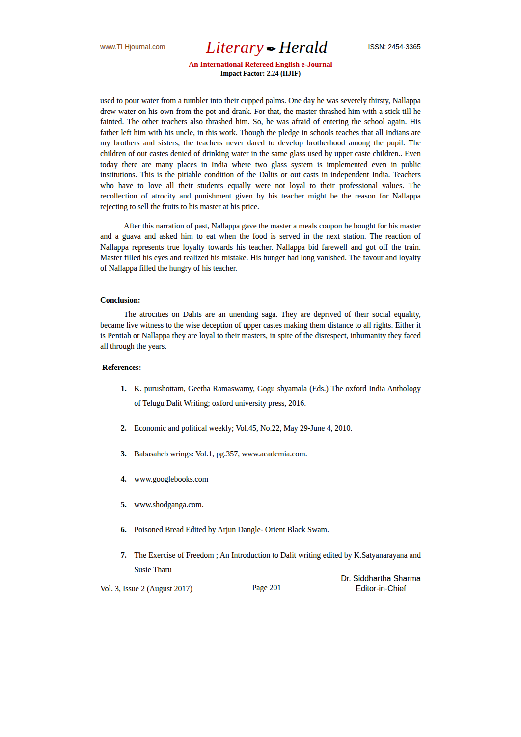www.TLHjournal.com
Literary✒Herald
ISSN: 2454-3365
An International Refereed English e-Journal
Impact Factor: 2.24 (IIJIF)
used to pour water from a tumbler into their cupped palms. One day he was severely thirsty, Nallappa drew water on his own from the pot and drank. For that, the master thrashed him with a stick till he fainted. The other teachers also thrashed him. So, he was afraid of entering the school again. His father left him with his uncle, in this work. Though the pledge in schools teaches that all Indians are my brothers and sisters, the teachers never dared to develop brotherhood among the pupil. The children of out castes denied of drinking water in the same glass used by upper caste children.. Even today there are many places in India where two glass system is implemented even in public institutions. This is the pitiable condition of the Dalits or out casts in independent India. Teachers who have to love all their students equally were not loyal to their professional values. The recollection of atrocity and punishment given by his teacher might be the reason for Nallappa rejecting to sell the fruits to his master at his price.
After this narration of past, Nallappa gave the master a meals coupon he bought for his master and a guava and asked him to eat when the food is served in the next station. The reaction of Nallappa represents true loyalty towards his teacher. Nallappa bid farewell and got off the train. Master filled his eyes and realized his mistake. His hunger had long vanished. The favour and loyalty of Nallappa filled the hungry of his teacher.
Conclusion:
The atrocities on Dalits are an unending saga. They are deprived of their social equality, became live witness to the wise deception of upper castes making them distance to all rights. Either it is Pentiah or Nallappa they are loyal to their masters, in spite of the disrespect, inhumanity they faced all through the years.
References:
K. purushottam, Geetha Ramaswamy, Gogu shyamala (Eds.) The oxford India Anthology of Telugu Dalit Writing; oxford university press, 2016.
Economic and political weekly; Vol.45, No.22, May 29-June 4, 2010.
Babasaheb wrings: Vol.1, pg.357, www.academia.com.
www.googlebooks.com
www.shodganga.com.
Poisoned Bread Edited by Arjun Dangle- Orient Black Swam.
The Exercise of Freedom ; An Introduction to Dalit writing edited by K.Satyanarayana and Susie Tharu
Vol. 3, Issue 2 (August 2017)
Page 201
Dr. Siddhartha Sharma
Editor-in-Chief